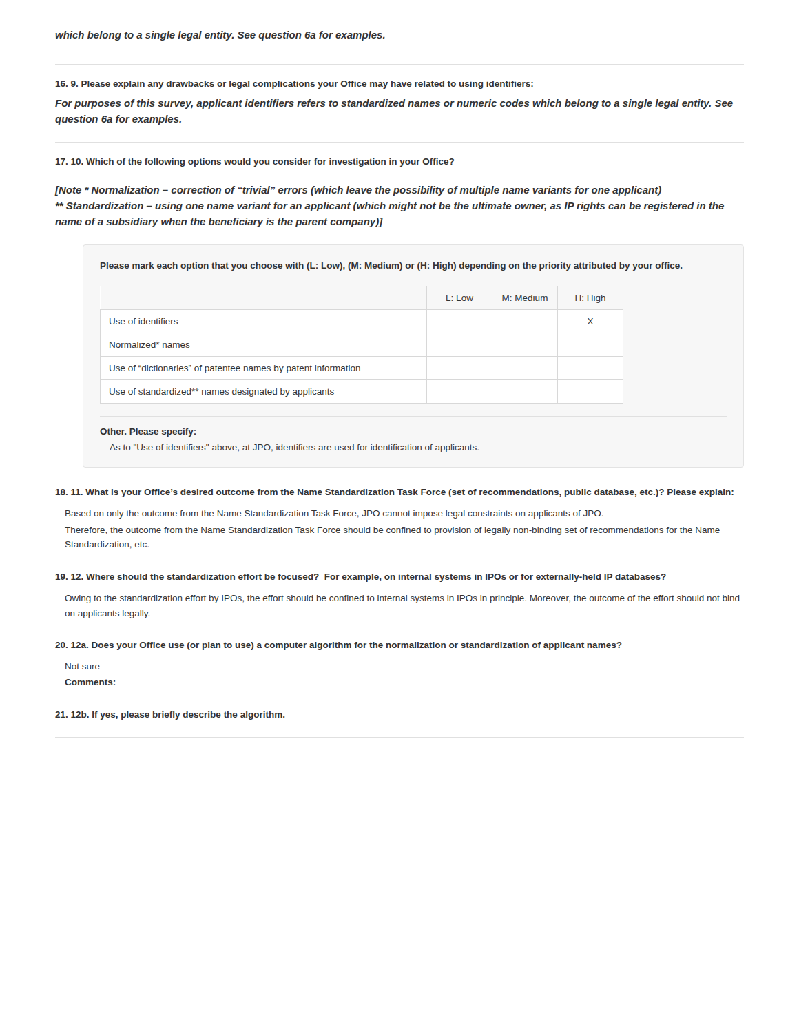which belong to a single legal entity. See question 6a for examples.
16. 9. Please explain any drawbacks or legal complications your Office may have related to using identifiers:
For purposes of this survey, applicant identifiers refers to standardized names or numeric codes which belong to a single legal entity. See question 6a for examples.
17. 10. Which of the following options would you consider for investigation in your Office?
[Note * Normalization – correction of “trivial” errors (which leave the possibility of multiple name variants for one applicant)
** Standardization – using one name variant for an applicant (which might not be the ultimate owner, as IP rights can be registered in the name of a subsidiary when the beneficiary is the parent company)]
Please mark each option that you choose with (L: Low), (M: Medium) or (H: High) depending on the priority attributed by your office.
| | L: Low | M: Medium | H: High |
| --- | --- | --- | --- |
| Use of identifiers | | | X |
| Normalized* names | | | |
| Use of “dictionaries” of patentee names by patent information | | | |
| Use of standardized** names designated by applicants | | | |
Other. Please specify:
As to "Use of identifiers" above, at JPO, identifiers are used for identification of applicants.
18. 11. What is your Office’s desired outcome from the Name Standardization Task Force (set of recommendations, public database, etc.)? Please explain:
Based on only the outcome from the Name Standardization Task Force, JPO cannot impose legal constraints on applicants of JPO.
Therefore, the outcome from the Name Standardization Task Force should be confined to provision of legally non-binding set of recommendations for the Name Standardization, etc.
19. 12. Where should the standardization effort be focused? For example, on internal systems in IPOs or for externally-held IP databases?
Owing to the standardization effort by IPOs, the effort should be confined to internal systems in IPOs in principle. Moreover, the outcome of the effort should not bind on applicants legally.
20. 12a. Does your Office use (or plan to use) a computer algorithm for the normalization or standardization of applicant names?
Not sure
Comments:
21. 12b. If yes, please briefly describe the algorithm.